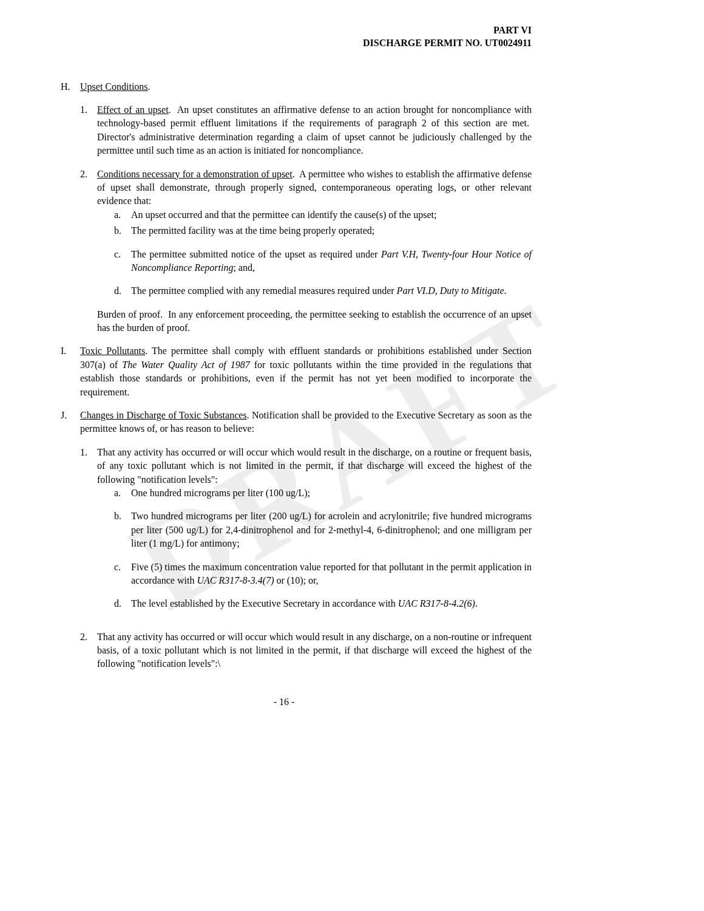DRAFT
PART VI
DISCHARGE PERMIT NO. UT0024911
H.
Upset Conditions.
1.
Effect of an upset. An upset constitutes an affirmative defense to an action brought for noncompliance with technology-based permit effluent limitations if the requirements of paragraph 2 of this section are met. Director's administrative determination regarding a claim of upset cannot be judiciously challenged by the permittee until such time as an action is initiated for noncompliance.
2.
Conditions necessary for a demonstration of upset. A permittee who wishes to establish the affirmative defense of upset shall demonstrate, through properly signed, contemporaneous operating logs, or other relevant evidence that:
a.
An upset occurred and that the permittee can identify the cause(s) of the upset;
b.
The permitted facility was at the time being properly operated;
c.
The permittee submitted notice of the upset as required under Part V.H, Twenty-four Hour Notice of Noncompliance Reporting; and,
d.
The permittee complied with any remedial measures required under Part VI.D, Duty to Mitigate.
Burden of proof. In any enforcement proceeding, the permittee seeking to establish the occurrence of an upset has the burden of proof.
I.
Toxic Pollutants. The permittee shall comply with effluent standards or prohibitions established under Section 307(a) of The Water Quality Act of 1987 for toxic pollutants within the time provided in the regulations that establish those standards or prohibitions, even if the permit has not yet been modified to incorporate the requirement.
J.
Changes in Discharge of Toxic Substances. Notification shall be provided to the Executive Secretary as soon as the permittee knows of, or has reason to believe:
1.
That any activity has occurred or will occur which would result in the discharge, on a routine or frequent basis, of any toxic pollutant which is not limited in the permit, if that discharge will exceed the highest of the following "notification levels":
a.
One hundred micrograms per liter (100 ug/L);
b.
Two hundred micrograms per liter (200 ug/L) for acrolein and acrylonitrile; five hundred micrograms per liter (500 ug/L) for 2,4-dinitrophenol and for 2-methyl-4, 6-dinitrophenol; and one milligram per liter (1 mg/L) for antimony;
c.
Five (5) times the maximum concentration value reported for that pollutant in the permit application in accordance with UAC R317-8-3.4(7) or (10); or,
d.
The level established by the Executive Secretary in accordance with UAC R317-8-4.2(6).
2.
That any activity has occurred or will occur which would result in any discharge, on a non-routine or infrequent basis, of a toxic pollutant which is not limited in the permit, if that discharge will exceed the highest of the following "notification levels":\
- 16 -